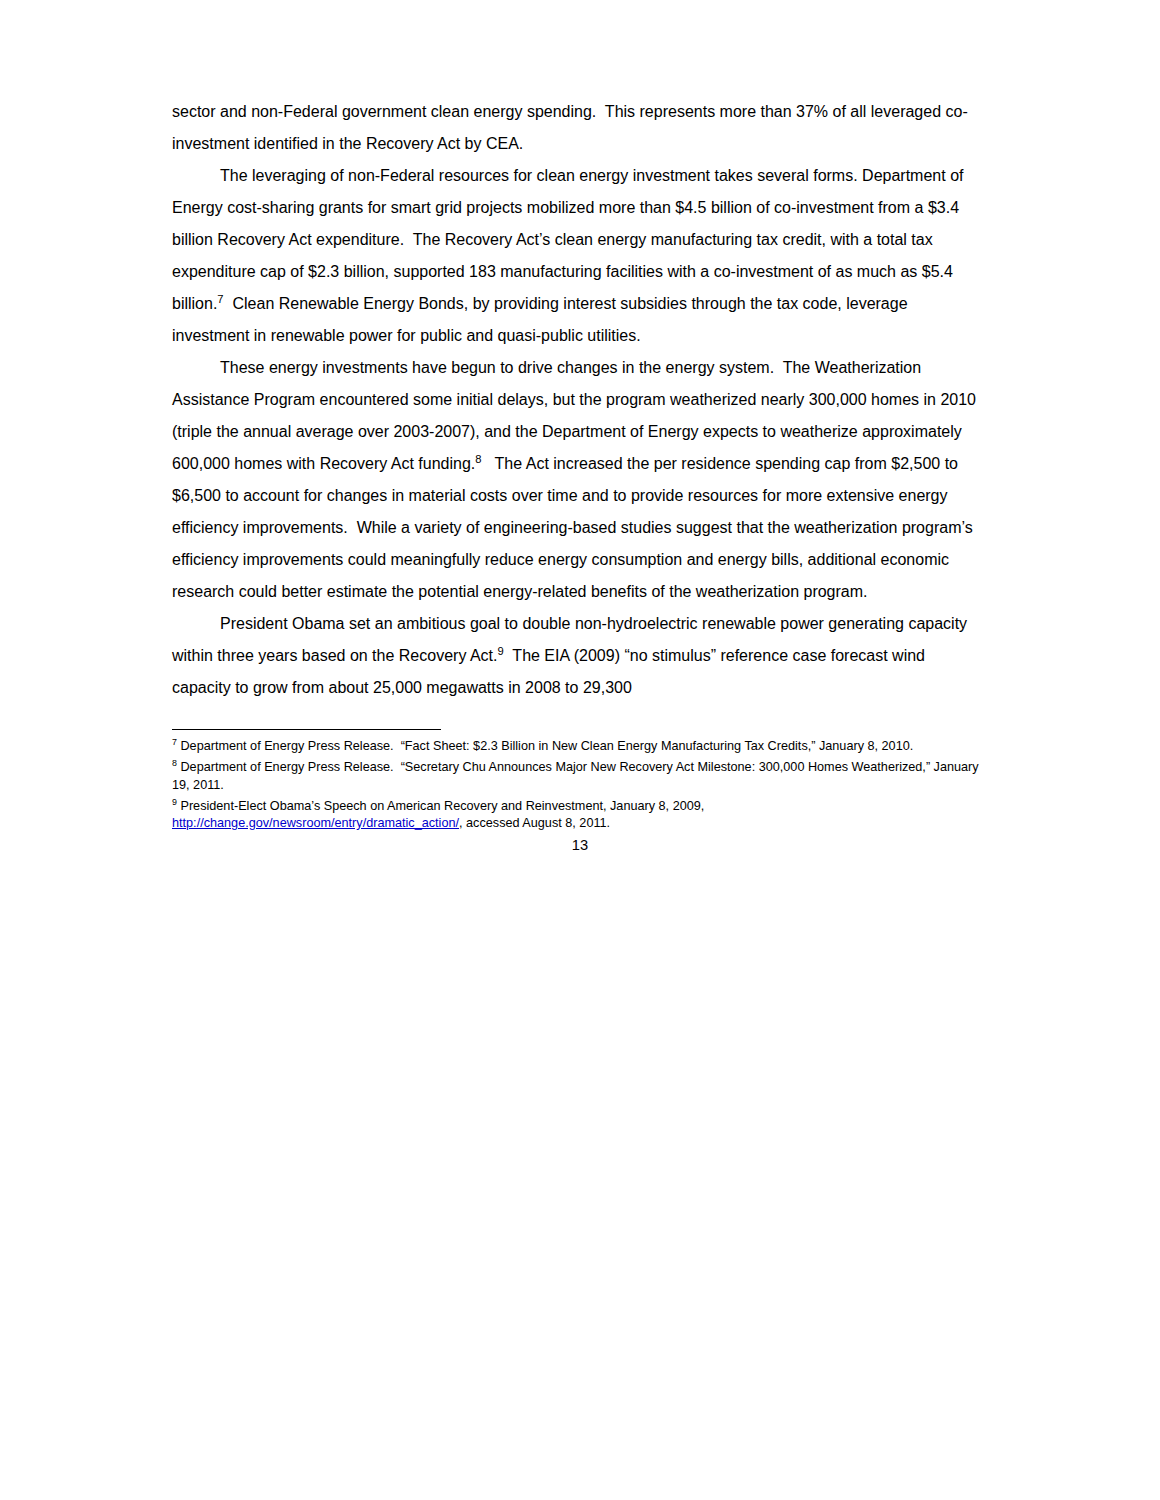sector and non-Federal government clean energy spending. This represents more than 37% of all leveraged co-investment identified in the Recovery Act by CEA.
The leveraging of non-Federal resources for clean energy investment takes several forms. Department of Energy cost-sharing grants for smart grid projects mobilized more than $4.5 billion of co-investment from a $3.4 billion Recovery Act expenditure. The Recovery Act’s clean energy manufacturing tax credit, with a total tax expenditure cap of $2.3 billion, supported 183 manufacturing facilities with a co-investment of as much as $5.4 billion.7 Clean Renewable Energy Bonds, by providing interest subsidies through the tax code, leverage investment in renewable power for public and quasi-public utilities.
These energy investments have begun to drive changes in the energy system. The Weatherization Assistance Program encountered some initial delays, but the program weatherized nearly 300,000 homes in 2010 (triple the annual average over 2003-2007), and the Department of Energy expects to weatherize approximately 600,000 homes with Recovery Act funding.8 The Act increased the per residence spending cap from $2,500 to $6,500 to account for changes in material costs over time and to provide resources for more extensive energy efficiency improvements. While a variety of engineering-based studies suggest that the weatherization program’s efficiency improvements could meaningfully reduce energy consumption and energy bills, additional economic research could better estimate the potential energy-related benefits of the weatherization program.
President Obama set an ambitious goal to double non-hydroelectric renewable power generating capacity within three years based on the Recovery Act.9 The EIA (2009) “no stimulus” reference case forecast wind capacity to grow from about 25,000 megawatts in 2008 to 29,300
7 Department of Energy Press Release. “Fact Sheet: $2.3 Billion in New Clean Energy Manufacturing Tax Credits,” January 8, 2010.
8 Department of Energy Press Release. “Secretary Chu Announces Major New Recovery Act Milestone: 300,000 Homes Weatherized,” January 19, 2011.
9 President-Elect Obama’s Speech on American Recovery and Reinvestment, January 8, 2009, http://change.gov/newsroom/entry/dramatic_action/, accessed August 8, 2011.
13